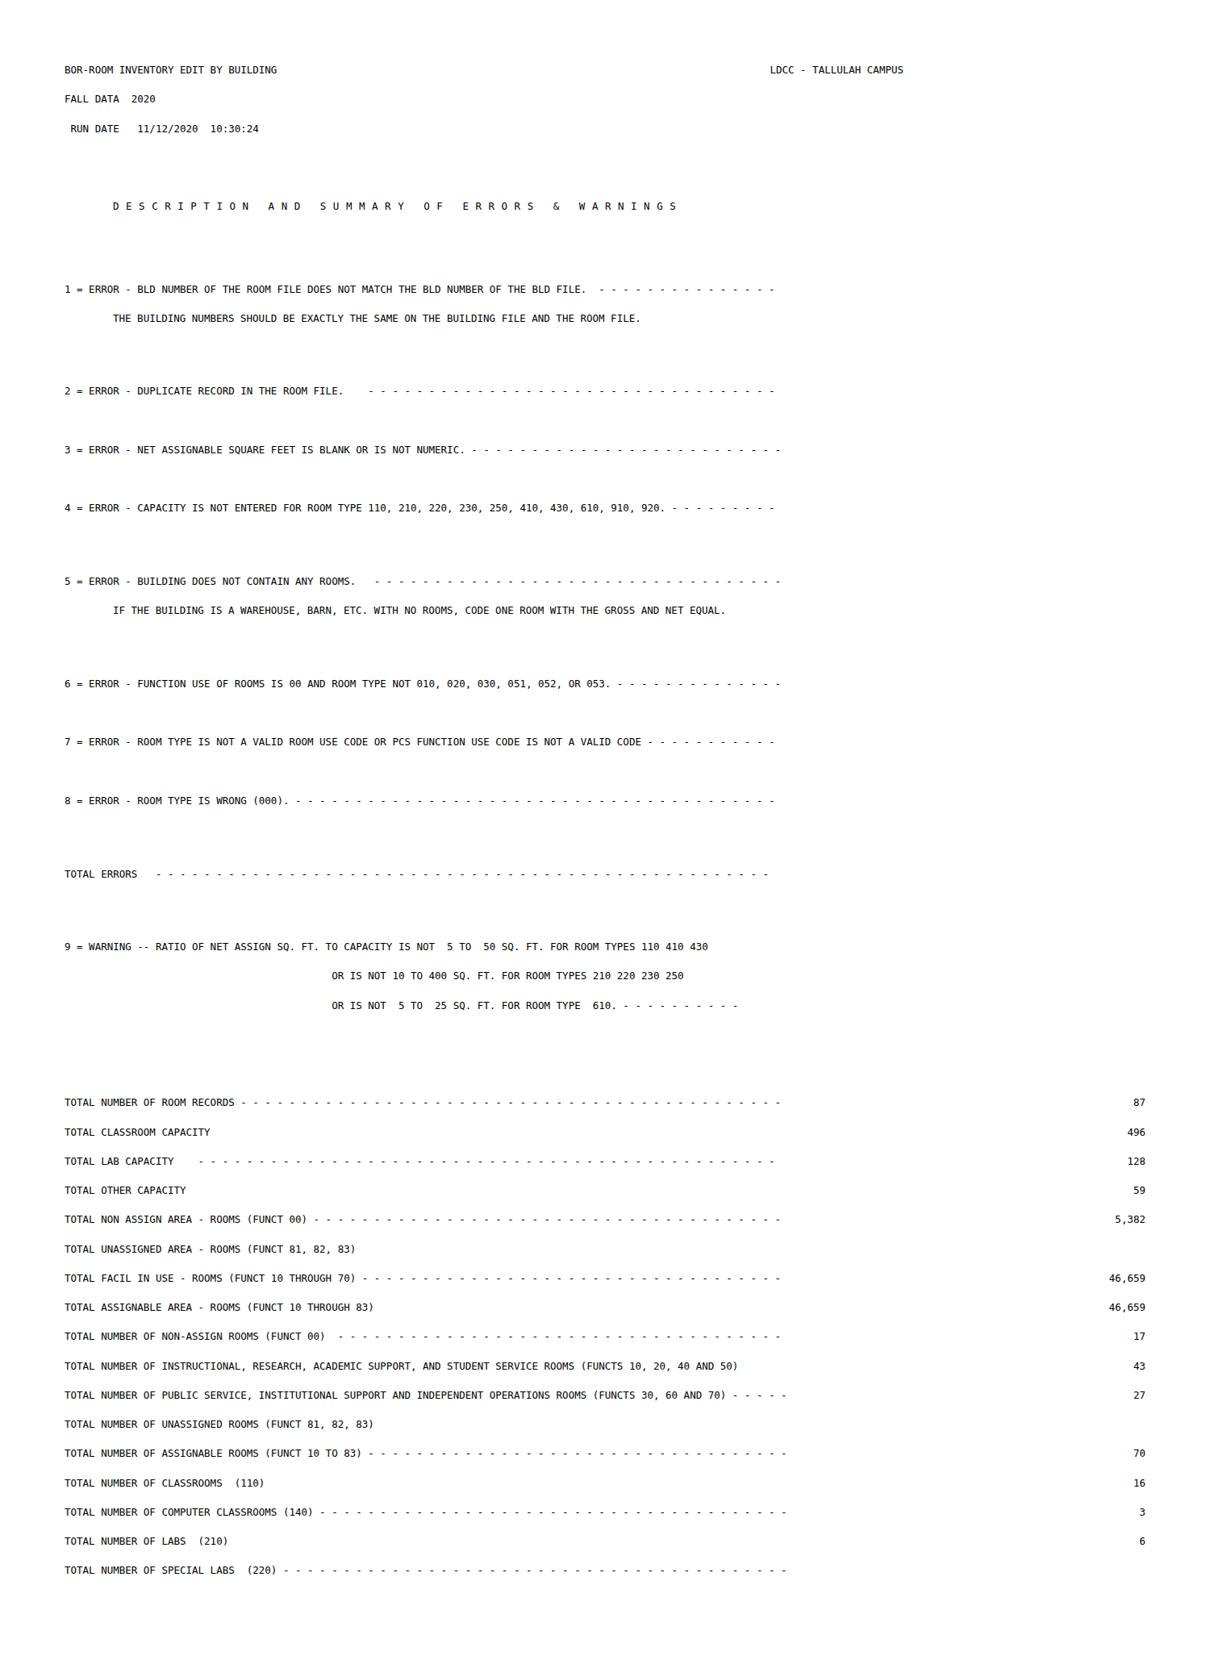BOR-ROOM INVENTORY EDIT BY BUILDING
LDCC - TALLULAH CAMPUS
FALL DATA 2020
RUN DATE 11/12/2020 10:30:24
D E S C R I P T I O N A N D S U M M A R Y O F E R R O R S & W A R N I N G S
1 = ERROR - BLD NUMBER OF THE ROOM FILE DOES NOT MATCH THE BLD NUMBER OF THE BLD FILE. - - - - - - - - - - - - - - -
THE BUILDING NUMBERS SHOULD BE EXACTLY THE SAME ON THE BUILDING FILE AND THE ROOM FILE.
2 = ERROR - DUPLICATE RECORD IN THE ROOM FILE. - - - - - - - - - - - - - - - - - - - - - - - - - - - - - - - - - -
3 = ERROR - NET ASSIGNABLE SQUARE FEET IS BLANK OR IS NOT NUMERIC. - - - - - - - - - - - - - - - - - - - - - - - - - -
4 = ERROR - CAPACITY IS NOT ENTERED FOR ROOM TYPE 110, 210, 220, 230, 250, 410, 430, 610, 910, 920. - - - - - - - - -
5 = ERROR - BUILDING DOES NOT CONTAIN ANY ROOMS. - - - - - - - - - - - - - - - - - - - - - - - - - - - - - - - - - -
IF THE BUILDING IS A WAREHOUSE, BARN, ETC. WITH NO ROOMS, CODE ONE ROOM WITH THE GROSS AND NET EQUAL.
6 = ERROR - FUNCTION USE OF ROOMS IS 00 AND ROOM TYPE NOT 010, 020, 030, 051, 052, OR 053. - - - - - - - - - - - - - -
7 = ERROR - ROOM TYPE IS NOT A VALID ROOM USE CODE OR PCS FUNCTION USE CODE IS NOT A VALID CODE - - - - - - - - - - -
8 = ERROR - ROOM TYPE IS WRONG (000). - - - - - - - - - - - - - - - - - - - - - - - - - - - - - - - - - - - - - - - -
TOTAL ERRORS - - - - - - - - - - - - - - - - - - - - - - - - - - - - - - - - - - - - - - - - - - - - - - - - - - -
9 = WARNING -- RATIO OF NET ASSIGN SQ. FT. TO CAPACITY IS NOT 5 TO 50 SQ. FT. FOR ROOM TYPES 110 410 430
OR IS NOT 10 TO 400 SQ. FT. FOR ROOM TYPES 210 220 230 250
OR IS NOT 5 TO 25 SQ. FT. FOR ROOM TYPE 610. - - - - - - - - - -
TOTAL NUMBER OF ROOM RECORDS - - - - - - - - - - - - - - - - - - - - - - - - - - - - - - - - - - - - - - - - - - - - -87
TOTAL CLASSROOM CAPACITY 496
TOTAL LAB CAPACITY - - - - - - - - - - - - - - - - - - - - - - - - - - - - - - - - - - - - - - - - - - - - - - - -128
TOTAL OTHER CAPACITY 59
TOTAL NON ASSIGN AREA - ROOMS (FUNCT 00) - - - - - - - - - - - - - - - - - - - - - - - - - - - - - - - - - - - - - - -5,382
TOTAL UNASSIGNED AREA - ROOMS (FUNCT 81, 82, 83)
TOTAL FACIL IN USE - ROOMS (FUNCT 10 THROUGH 70) - - - - - - - - - - - - - - - - - - - - - - - - - - - - - - - - - - -46,659
TOTAL ASSIGNABLE AREA - ROOMS (FUNCT 10 THROUGH 83) 46,659
TOTAL NUMBER OF NON-ASSIGN ROOMS (FUNCT 00) - - - - - - - - - - - - - - - - - - - - - - - - - - - - - - - - - - - - -17
TOTAL NUMBER OF INSTRUCTIONAL, RESEARCH, ACADEMIC SUPPORT, AND STUDENT SERVICE ROOMS (FUNCTS 10, 20, 40 AND 50) 43
TOTAL NUMBER OF PUBLIC SERVICE, INSTITUTIONAL SUPPORT AND INDEPENDENT OPERATIONS ROOMS (FUNCTS 30, 60 AND 70) - - - - -27
TOTAL NUMBER OF UNASSIGNED ROOMS (FUNCT 81, 82, 83)
TOTAL NUMBER OF ASSIGNABLE ROOMS (FUNCT 10 TO 83) - - - - - - - - - - - - - - - - - - - - - - - - - - - - - - - - - - -70
TOTAL NUMBER OF CLASSROOMS (110) 16
TOTAL NUMBER OF COMPUTER CLASSROOMS (140) - - - - - - - - - - - - - - - - - - - - - - - - - - - - - - - - - - - - - - -3
TOTAL NUMBER OF LABS (210) 6
TOTAL NUMBER OF SPECIAL LABS (220) - - - - - - - - - - - - - - - - - - - - - - - - - - - - - - - - - - - - - - - - - -